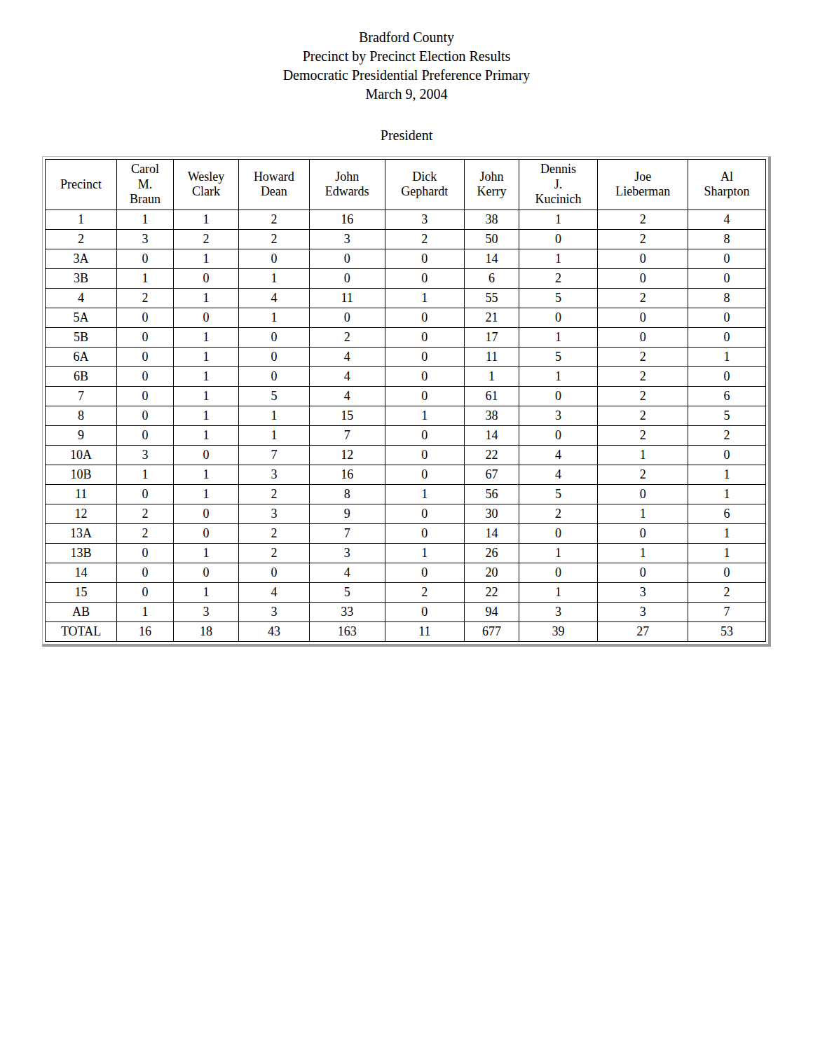Bradford County
Precinct by Precinct Election Results
Democratic Presidential Preference Primary
March 9, 2004
President
| Precinct | Carol M. Braun | Wesley Clark | Howard Dean | John Edwards | Dick Gephardt | John Kerry | Dennis J. Kucinich | Joe Lieberman | Al Sharpton |
| --- | --- | --- | --- | --- | --- | --- | --- | --- | --- |
| 1 | 1 | 1 | 2 | 16 | 3 | 38 | 1 | 2 | 4 |
| 2 | 3 | 2 | 2 | 3 | 2 | 50 | 0 | 2 | 8 |
| 3A | 0 | 1 | 0 | 0 | 0 | 14 | 1 | 0 | 0 |
| 3B | 1 | 0 | 1 | 0 | 0 | 6 | 2 | 0 | 0 |
| 4 | 2 | 1 | 4 | 11 | 1 | 55 | 5 | 2 | 8 |
| 5A | 0 | 0 | 1 | 0 | 0 | 21 | 0 | 0 | 0 |
| 5B | 0 | 1 | 0 | 2 | 0 | 17 | 1 | 0 | 0 |
| 6A | 0 | 1 | 0 | 4 | 0 | 11 | 5 | 2 | 1 |
| 6B | 0 | 1 | 0 | 4 | 0 | 1 | 1 | 2 | 0 |
| 7 | 0 | 1 | 5 | 4 | 0 | 61 | 0 | 2 | 6 |
| 8 | 0 | 1 | 1 | 15 | 1 | 38 | 3 | 2 | 5 |
| 9 | 0 | 1 | 1 | 7 | 0 | 14 | 0 | 2 | 2 |
| 10A | 3 | 0 | 7 | 12 | 0 | 22 | 4 | 1 | 0 |
| 10B | 1 | 1 | 3 | 16 | 0 | 67 | 4 | 2 | 1 |
| 11 | 0 | 1 | 2 | 8 | 1 | 56 | 5 | 0 | 1 |
| 12 | 2 | 0 | 3 | 9 | 0 | 30 | 2 | 1 | 6 |
| 13A | 2 | 0 | 2 | 7 | 0 | 14 | 0 | 0 | 1 |
| 13B | 0 | 1 | 2 | 3 | 1 | 26 | 1 | 1 | 1 |
| 14 | 0 | 0 | 0 | 4 | 0 | 20 | 0 | 0 | 0 |
| 15 | 0 | 1 | 4 | 5 | 2 | 22 | 1 | 3 | 2 |
| AB | 1 | 3 | 3 | 33 | 0 | 94 | 3 | 3 | 7 |
| TOTAL | 16 | 18 | 43 | 163 | 11 | 677 | 39 | 27 | 53 |